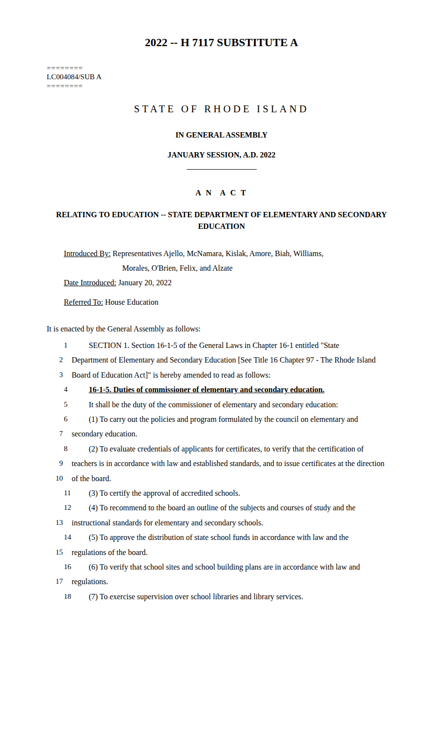2022 -- H 7117 SUBSTITUTE A
========
LC004084/SUB A
========
STATE OF RHODE ISLAND
IN GENERAL ASSEMBLY
JANUARY SESSION, A.D. 2022
A N A C T
RELATING TO EDUCATION -- STATE DEPARTMENT OF ELEMENTARY AND SECONDARY EDUCATION
Introduced By: Representatives Ajello, McNamara, Kislak, Amore, Biah, Williams,
Morales, O'Brien, Felix, and Alzate
Date Introduced: January 20, 2022
Referred To: House Education
It is enacted by the General Assembly as follows:
SECTION 1. Section 16-1-5 of the General Laws in Chapter 16-1 entitled "State
Department of Elementary and Secondary Education [See Title 16 Chapter 97 - The Rhode Island
Board of Education Act]" is hereby amended to read as follows:
16-1-5. Duties of commissioner of elementary and secondary education.
It shall be the duty of the commissioner of elementary and secondary education:
(1) To carry out the policies and program formulated by the council on elementary and
secondary education.
(2) To evaluate credentials of applicants for certificates, to verify that the certification of
teachers is in accordance with law and established standards, and to issue certificates at the direction
of the board.
(3) To certify the approval of accredited schools.
(4) To recommend to the board an outline of the subjects and courses of study and the
instructional standards for elementary and secondary schools.
(5) To approve the distribution of state school funds in accordance with law and the
regulations of the board.
(6) To verify that school sites and school building plans are in accordance with law and
regulations.
(7) To exercise supervision over school libraries and library services.